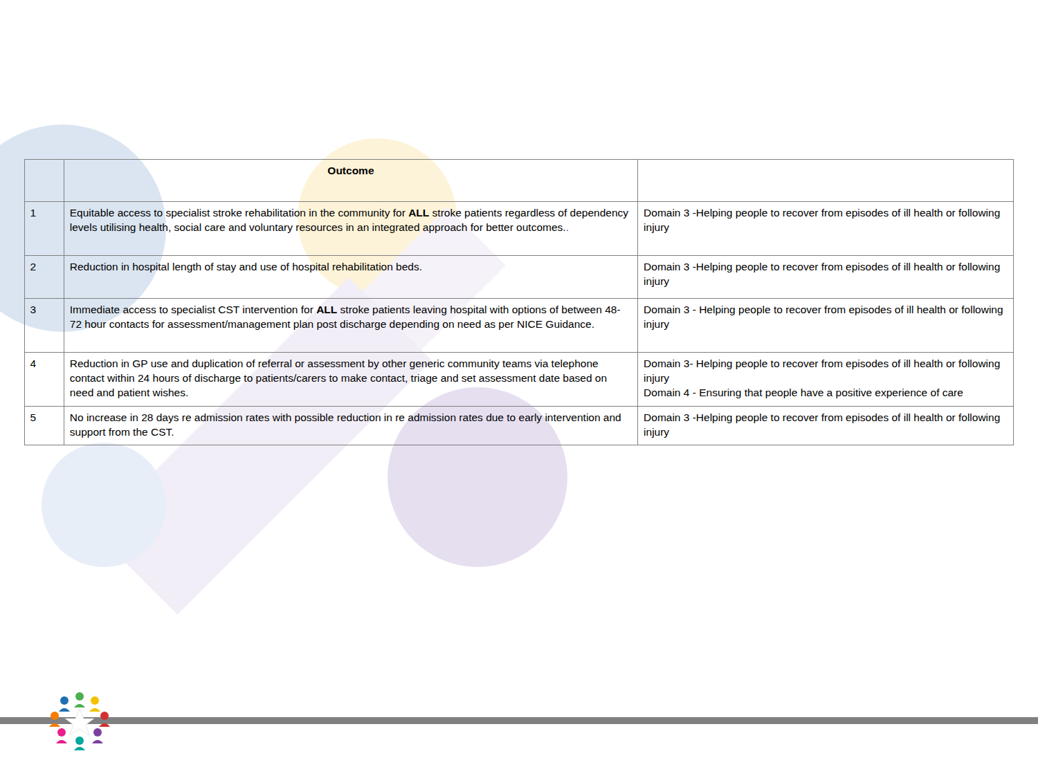| | Outcome | |
| 1 | Equitable access to specialist stroke rehabilitation in the community for ALL stroke patients regardless of dependency levels utilising health, social care and voluntary resources in an integrated approach for better outcomes. . | Domain 3 -Helping people to recover from episodes of ill health or following injury |
| 2 | Reduction in hospital length of stay and use of hospital rehabilitation beds. | Domain 3 -Helping people to recover from episodes of ill health or following injury |
| 3 | Immediate access to specialist CST intervention for ALL stroke patients leaving hospital with options of between 48- 72 hour contacts for assessment/management plan post discharge depending on need as per NICE Guidance. | Domain 3 - Helping people to recover from episodes of ill health or following injury |
| 4 | Reduction in GP use and duplication of referral or assessment by other generic community teams via telephone contact within 24 hours of discharge to patients/carers to make contact, triage and set assessment date based on need and patient wishes. | Domain 3- Helping people to recover from episodes of ill health or following injury Domain 4 - Ensuring that people have a positive experience of care |
| 5 | No increase in 28 days re admission rates with possible reduction in re admission rates due to early intervention and support from the CST. | Domain 3 -Helping people to recover from episodes of ill health or following injury |